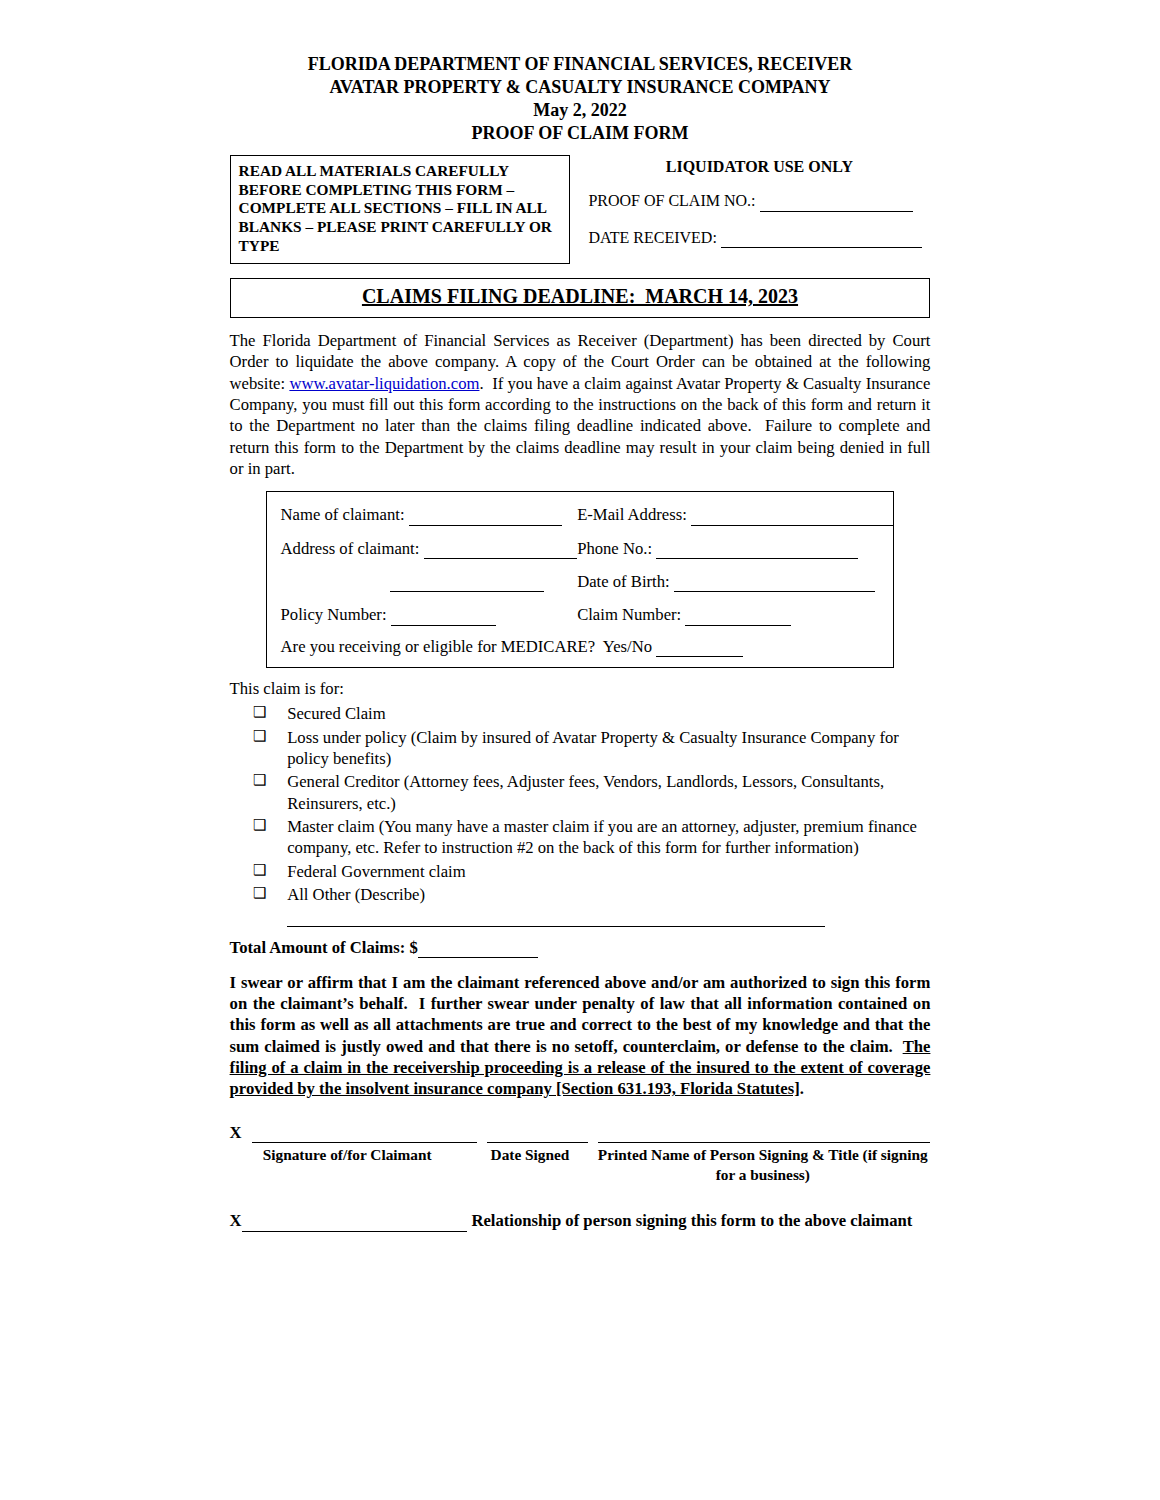FLORIDA DEPARTMENT OF FINANCIAL SERVICES, RECEIVER
AVATAR PROPERTY & CASUALTY INSURANCE COMPANY
May 2, 2022
PROOF OF CLAIM FORM
Read all materials carefully before completing this form – complete all sections – fill in all blanks – please print carefully or type
LIQUIDATOR USE ONLY
PROOF OF CLAIM NO.:
DATE RECEIVED:
CLAIMS FILING DEADLINE: MARCH 14, 2023
The Florida Department of Financial Services as Receiver (Department) has been directed by Court Order to liquidate the above company. A copy of the Court Order can be obtained at the following website: www.avatar-liquidation.com. If you have a claim against Avatar Property & Casualty Insurance Company, you must fill out this form according to the instructions on the back of this form and return it to the Department no later than the claims filing deadline indicated above. Failure to complete and return this form to the Department by the claims deadline may result in your claim being denied in full or in part.
| Name of claimant: | E-Mail Address: |
| Address of claimant: | Phone No.: |
| | Date of Birth: |
| Policy Number: | Claim Number: |
Are you receiving or eligible for MEDICARE? Yes/No
This claim is for:
Secured Claim
Loss under policy (Claim by insured of Avatar Property & Casualty Insurance Company for policy benefits)
General Creditor (Attorney fees, Adjuster fees, Vendors, Landlords, Lessors, Consultants, Reinsurers, etc.)
Master claim (You many have a master claim if you are an attorney, adjuster, premium finance company, etc. Refer to instruction #2 on the back of this form for further information)
Federal Government claim
All Other (Describe)
Total Amount of Claims: $
I swear or affirm that I am the claimant referenced above and/or am authorized to sign this form on the claimant’s behalf. I further swear under penalty of law that all information contained on this form as well as all attachments are true and correct to the best of my knowledge and that the sum claimed is justly owed and that there is no setoff, counterclaim, or defense to the claim. The filing of a claim in the receivership proceeding is a release of the insured to the extent of coverage provided by the insolvent insurance company [Section 631.193, Florida Statutes].
X
Signature of/for Claimant Date Signed Printed Name of Person Signing & Title (if signing for a business)
X Relationship of person signing this form to the above claimant